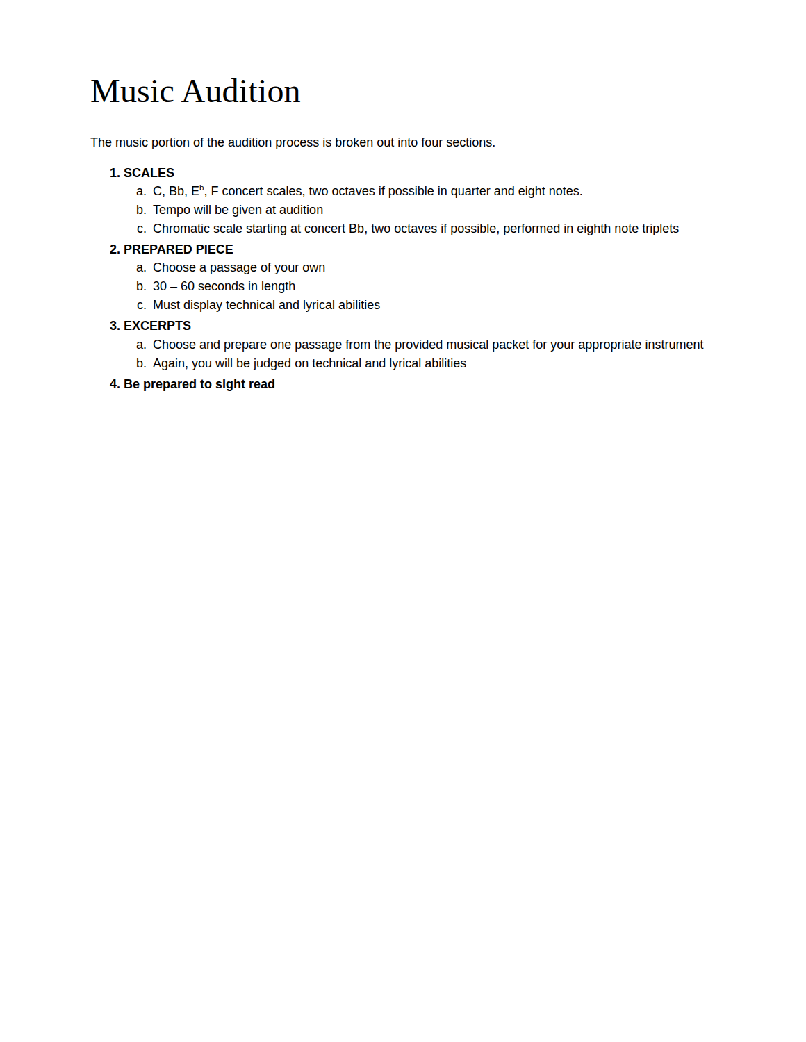Music Audition
The music portion of the audition process is broken out into four sections.
SCALES
C, Bb, Eb, F concert scales, two octaves if possible in quarter and eight notes.
Tempo will be given at audition
Chromatic scale starting at concert Bb, two octaves if possible, performed in eighth note triplets
PREPARED PIECE
Choose a passage of your own
30 – 60 seconds in length
Must display technical and lyrical abilities
EXCERPTS
Choose and prepare one passage from the provided musical packet for your appropriate instrument
Again, you will be judged on technical and lyrical abilities
Be prepared to sight read